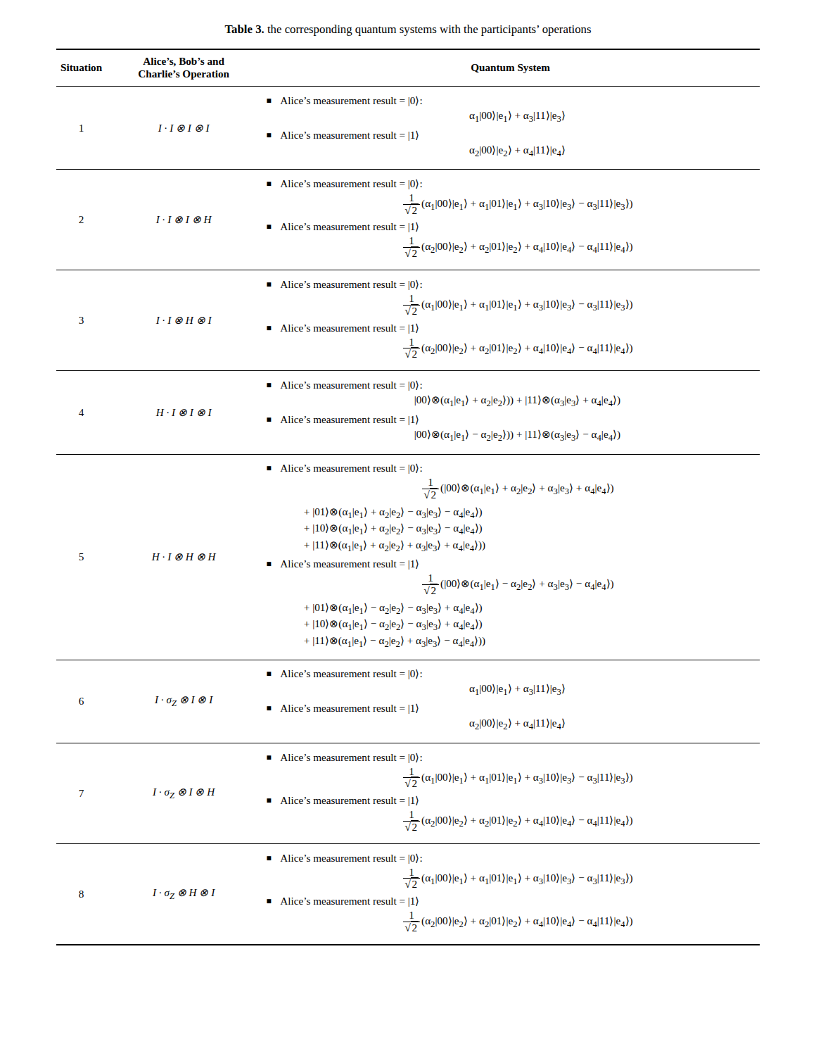Table 3. the corresponding quantum systems with the participants’ operations
| Situation | Alice’s, Bob’s and Charlie’s Operation | Quantum System |
| --- | --- | --- |
| 1 | I · I ⊗ I ⊗ I | Alice’s measurement result = /0⟩: α 1 /00⟩/e 1 ⟩ + α 3 /11⟩/e 3 ⟩ Alice’s measurement result = /1⟩ α 2 /00⟩/e 2 ⟩ + α 4 /11⟩/e 4 ⟩ |
| 2 | I · I ⊗ I ⊗ H | Alice’s measurement result = /0⟩: 1 2 (α 1 /00⟩/e 1 ⟩ + α 1 /01⟩/e 1 ⟩ + α 3 /10⟩/e 3 ⟩ − α 3 /11⟩/e 3 ⟩) Alice’s measurement result = /1⟩ 1 2 (α 2 /00⟩/e 2 ⟩ + α 2 /01⟩/e 2 ⟩ + α 4 /10⟩/e 4 ⟩ − α 4 /11⟩/e 4 ⟩) |
| 3 | I · I ⊗ H ⊗ I | Alice’s measurement result = /0⟩: 1 2 (α 1 /00⟩/e 1 ⟩ + α 1 /01⟩/e 1 ⟩ + α 3 /10⟩/e 3 ⟩ − α 3 /11⟩/e 3 ⟩) Alice’s measurement result = /1⟩ 1 2 (α 2 /00⟩/e 2 ⟩ + α 2 /01⟩/e 2 ⟩ + α 4 /10⟩/e 4 ⟩ − α 4 /11⟩/e 4 ⟩) |
| 4 | H · I ⊗ I ⊗ I | Alice’s measurement result = /0⟩: /00⟩⊗(α 1 /e 1 ⟩ + α 2 /e 2 ⟩)) + /11⟩⊗(α 3 /e 3 ⟩ + α 4 /e 4 ⟩) Alice’s measurement result = /1⟩ /00⟩⊗(α 1 /e 1 ⟩ − α 2 /e 2 ⟩)) + /11⟩⊗(α 3 /e 3 ⟩ − α 4 /e 4 ⟩) |
| 5 | H · I ⊗ H ⊗ H | Alice’s measurement result = /0⟩: 1 2 (/00⟩⊗(α 1 /e 1 ⟩ + α 2 /e 2 ⟩ + α 3 /e 3 ⟩ + α 4 /e 4 ⟩) + /01⟩⊗(α 1 /e 1 ⟩ + α 2 /e 2 ⟩ − α 3 /e 3 ⟩ − α 4 /e 4 ⟩) + /10⟩⊗(α 1 /e 1 ⟩ + α 2 /e 2 ⟩ − α 3 /e 3 ⟩ − α 4 /e 4 ⟩) + /11⟩⊗(α 1 /e 1 ⟩ + α 2 /e 2 ⟩ + α 3 /e 3 ⟩ + α 4 /e 4 ⟩)) Alice’s measurement result = /1⟩ 1 2 (/00⟩⊗(α 1 /e 1 ⟩ − α 2 /e 2 ⟩ + α 3 /e 3 ⟩ − α 4 /e 4 ⟩) + /01⟩⊗(α 1 /e 1 ⟩ − α 2 /e 2 ⟩ − α 3 /e 3 ⟩ + α 4 /e 4 ⟩) + /10⟩⊗(α 1 /e 1 ⟩ − α 2 /e 2 ⟩ − α 3 /e 3 ⟩ + α 4 /e 4 ⟩) + /11⟩⊗(α 1 /e 1 ⟩ − α 2 /e 2 ⟩ + α 3 /e 3 ⟩ − α 4 /e 4 ⟩)) |
| 6 | I · σ Z ⊗ I ⊗ I | Alice’s measurement result = /0⟩: α 1 /00⟩/e 1 ⟩ + α 3 /11⟩/e 3 ⟩ Alice’s measurement result = /1⟩ α 2 /00⟩/e 2 ⟩ + α 4 /11⟩/e 4 ⟩ |
| 7 | I · σ Z ⊗ I ⊗ H | Alice’s measurement result = /0⟩: 1 2 (α 1 /00⟩/e 1 ⟩ + α 1 /01⟩/e 1 ⟩ + α 3 /10⟩/e 3 ⟩ − α 3 /11⟩/e 3 ⟩) Alice’s measurement result = /1⟩ 1 2 (α 2 /00⟩/e 2 ⟩ + α 2 /01⟩/e 2 ⟩ + α 4 /10⟩/e 4 ⟩ − α 4 /11⟩/e 4 ⟩) |
| 8 | I · σ Z ⊗ H ⊗ I | Alice’s measurement result = /0⟩: 1 2 (α 1 /00⟩/e 1 ⟩ + α 1 /01⟩/e 1 ⟩ + α 3 /10⟩/e 3 ⟩ − α 3 /11⟩/e 3 ⟩) Alice’s measurement result = /1⟩ 1 2 (α 2 /00⟩/e 2 ⟩ + α 2 /01⟩/e 2 ⟩ + α 4 /10⟩/e 4 ⟩ − α 4 /11⟩/e 4 ⟩) |